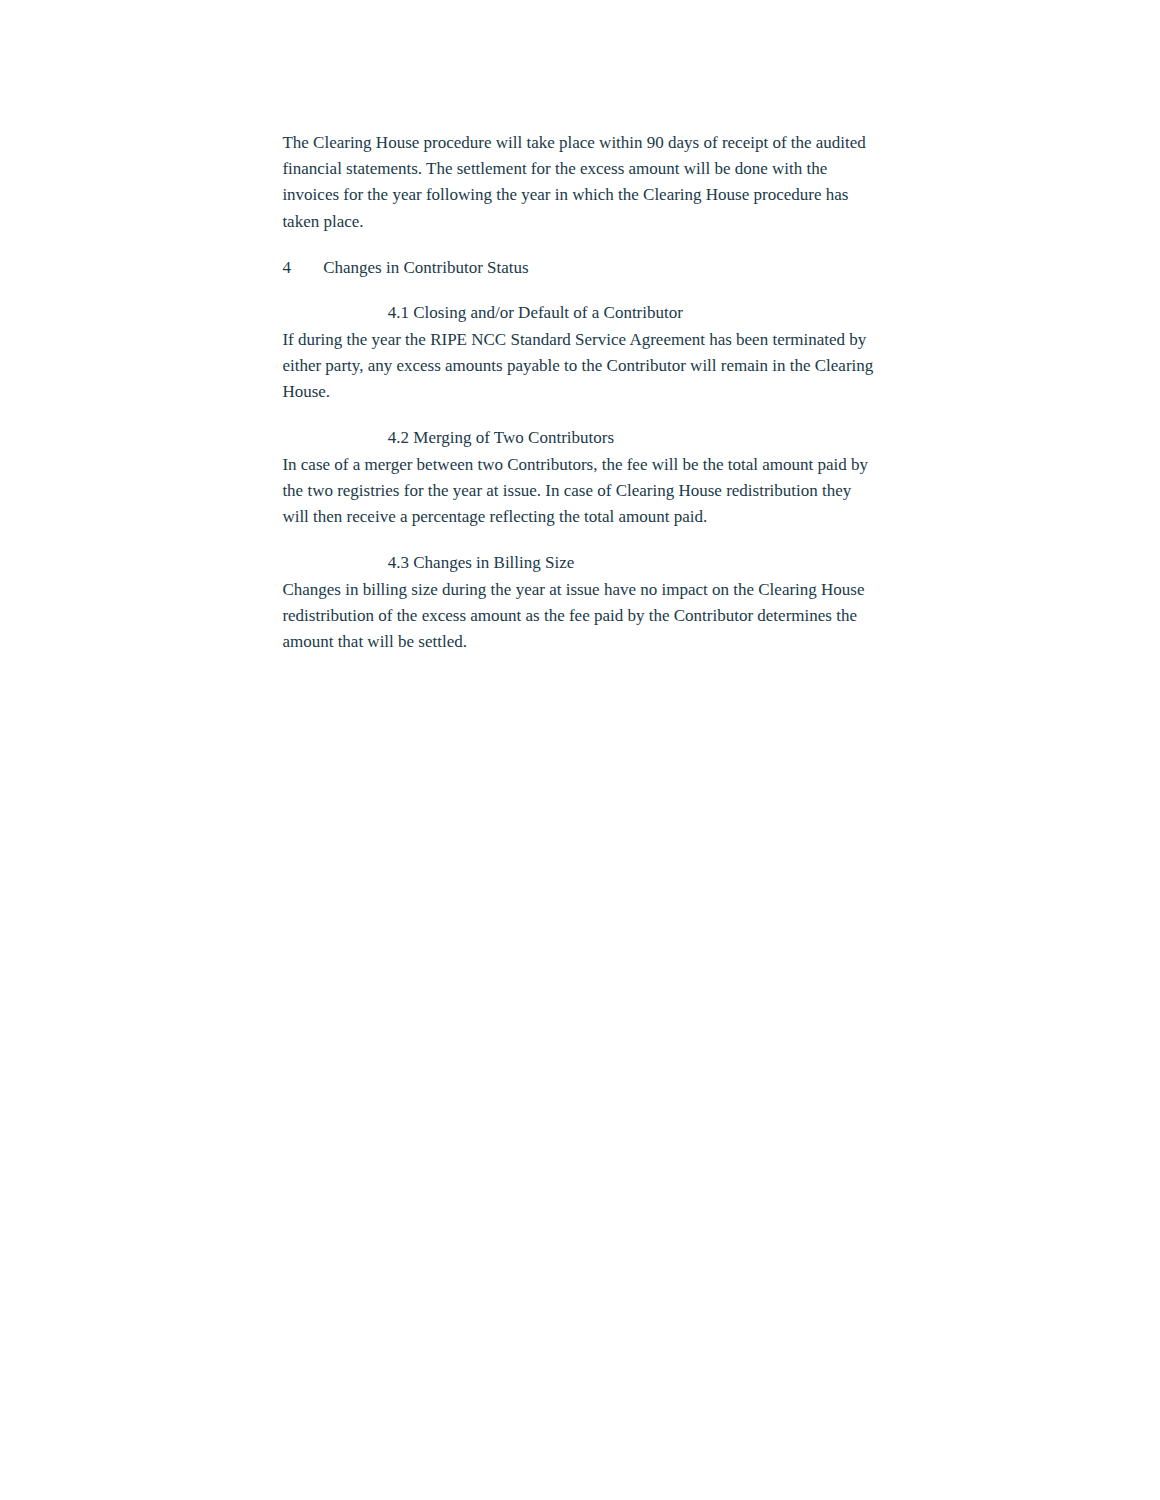The Clearing House procedure will take place within 90 days of receipt of the audited financial statements. The settlement for the excess amount will be done with the invoices for the year following the year in which the Clearing House procedure has taken place.
4 Changes in Contributor Status
4.1 Closing and/or Default of a Contributor
If during the year the RIPE NCC Standard Service Agreement has been terminated by either party, any excess amounts payable to the Contributor will remain in the Clearing House.
4.2 Merging of Two Contributors
In case of a merger between two Contributors, the fee will be the total amount paid by the two registries for the year at issue. In case of Clearing House redistribution they will then receive a percentage reflecting the total amount paid.
4.3 Changes in Billing Size
Changes in billing size during the year at issue have no impact on the Clearing House redistribution of the excess amount as the fee paid by the Contributor determines the amount that will be settled.